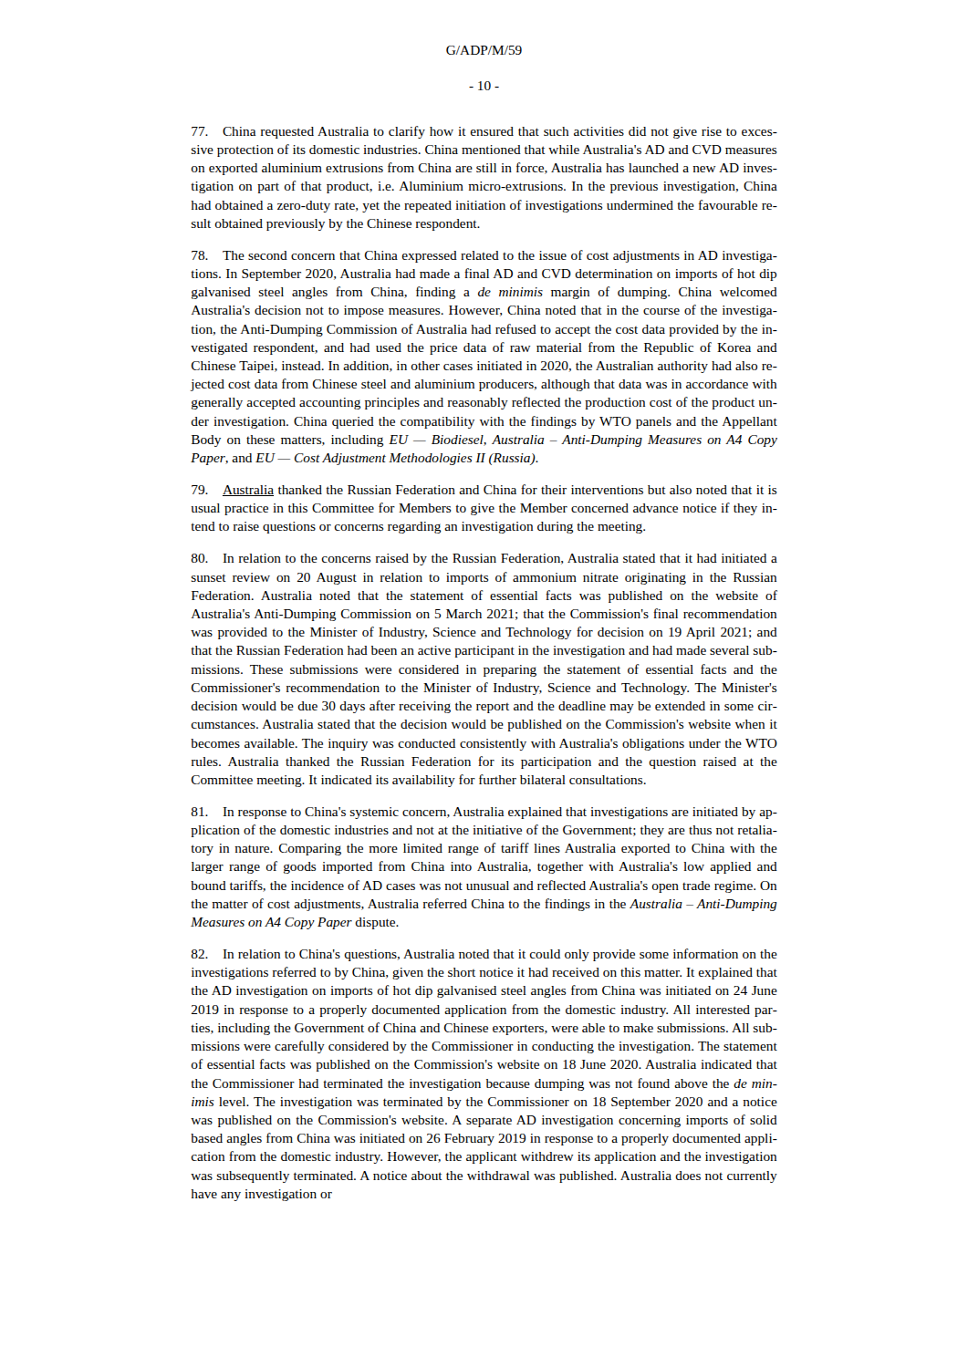G/ADP/M/59
- 10 -
77. China requested Australia to clarify how it ensured that such activities did not give rise to excessive protection of its domestic industries. China mentioned that while Australia's AD and CVD measures on exported aluminium extrusions from China are still in force, Australia has launched a new AD investigation on part of that product, i.e. Aluminium micro-extrusions. In the previous investigation, China had obtained a zero-duty rate, yet the repeated initiation of investigations undermined the favourable result obtained previously by the Chinese respondent.
78. The second concern that China expressed related to the issue of cost adjustments in AD investigations. In September 2020, Australia had made a final AD and CVD determination on imports of hot dip galvanised steel angles from China, finding a de minimis margin of dumping. China welcomed Australia's decision not to impose measures. However, China noted that in the course of the investigation, the Anti-Dumping Commission of Australia had refused to accept the cost data provided by the investigated respondent, and had used the price data of raw material from the Republic of Korea and Chinese Taipei, instead. In addition, in other cases initiated in 2020, the Australian authority had also rejected cost data from Chinese steel and aluminium producers, although that data was in accordance with generally accepted accounting principles and reasonably reflected the production cost of the product under investigation. China queried the compatibility with the findings by WTO panels and the Appellant Body on these matters, including EU — Biodiesel, Australia – Anti-Dumping Measures on A4 Copy Paper, and EU — Cost Adjustment Methodologies II (Russia).
79. Australia thanked the Russian Federation and China for their interventions but also noted that it is usual practice in this Committee for Members to give the Member concerned advance notice if they intend to raise questions or concerns regarding an investigation during the meeting.
80. In relation to the concerns raised by the Russian Federation, Australia stated that it had initiated a sunset review on 20 August in relation to imports of ammonium nitrate originating in the Russian Federation. Australia noted that the statement of essential facts was published on the website of Australia's Anti-Dumping Commission on 5 March 2021; that the Commission's final recommendation was provided to the Minister of Industry, Science and Technology for decision on 19 April 2021; and that the Russian Federation had been an active participant in the investigation and had made several submissions. These submissions were considered in preparing the statement of essential facts and the Commissioner's recommendation to the Minister of Industry, Science and Technology. The Minister's decision would be due 30 days after receiving the report and the deadline may be extended in some circumstances. Australia stated that the decision would be published on the Commission's website when it becomes available. The inquiry was conducted consistently with Australia's obligations under the WTO rules. Australia thanked the Russian Federation for its participation and the question raised at the Committee meeting. It indicated its availability for further bilateral consultations.
81. In response to China's systemic concern, Australia explained that investigations are initiated by application of the domestic industries and not at the initiative of the Government; they are thus not retaliatory in nature. Comparing the more limited range of tariff lines Australia exported to China with the larger range of goods imported from China into Australia, together with Australia's low applied and bound tariffs, the incidence of AD cases was not unusual and reflected Australia's open trade regime. On the matter of cost adjustments, Australia referred China to the findings in the Australia – Anti-Dumping Measures on A4 Copy Paper dispute.
82. In relation to China's questions, Australia noted that it could only provide some information on the investigations referred to by China, given the short notice it had received on this matter. It explained that the AD investigation on imports of hot dip galvanised steel angles from China was initiated on 24 June 2019 in response to a properly documented application from the domestic industry. All interested parties, including the Government of China and Chinese exporters, were able to make submissions. All submissions were carefully considered by the Commissioner in conducting the investigation. The statement of essential facts was published on the Commission's website on 18 June 2020. Australia indicated that the Commissioner had terminated the investigation because dumping was not found above the de minimis level. The investigation was terminated by the Commissioner on 18 September 2020 and a notice was published on the Commission's website. A separate AD investigation concerning imports of solid based angles from China was initiated on 26 February 2019 in response to a properly documented application from the domestic industry. However, the applicant withdrew its application and the investigation was subsequently terminated. A notice about the withdrawal was published. Australia does not currently have any investigation or